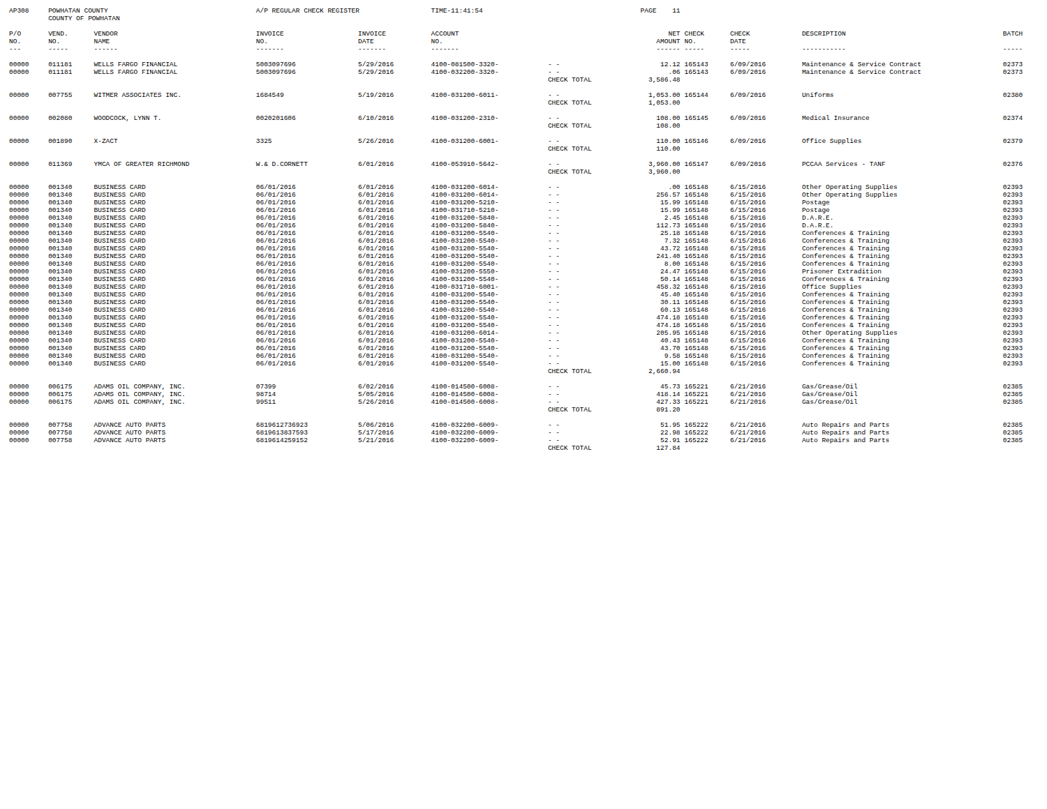| AP308 | POWHATAN COUNTY | A/P REGULAR CHECK REGISTER | TIME-11:41:54 | PAGE 11 | | | | | |
| --- | --- | --- | --- | --- | --- | --- | --- | --- | --- |
| | COUNTY OF POWHATAN | | | | | | | | | | |
| P/O | VEND. | VENDOR | INVOICE | INVOICE | ACCOUNT | | NET | CHECK | CHECK | | DESCRIPTION | BATCH |
| NO. | NO. | NAME | NO. | DATE | NO. | | AMOUNT | NO. | DATE | | | |
| --- | ----- | ------ | ------- | ------- | ------- | | ------ | ----- | ----- | | ----------- | ----- |
| 00000 | 011181 | WELLS FARGO FINANCIAL | 5003097696 | 5/29/2016 | 4100-081500-3320- | - - | 12.12 | 165143 | 6/09/2016 | | Maintenance & Service Contract | 02373 |
| 00000 | 011181 | WELLS FARGO FINANCIAL | 5003097696 | 5/29/2016 | 4100-032200-3320- | - - | .06 | 165143 | 6/09/2016 | | Maintenance & Service Contract | 02373 |
| | | | | | | CHECK TOTAL | 3,586.48 | | | | | |
| 00000 | 007755 | WITMER ASSOCIATES INC. | 1684549 | 5/19/2016 | 4100-031200-6011- | - - | 1,053.00 | 165144 | 6/09/2016 | | Uniforms | 02380 |
| | | | | | | CHECK TOTAL | 1,053.00 | | | | | |
| 00000 | 002080 | WOODCOCK, LYNN T. | 0020201606 | 6/10/2016 | 4100-031200-2310- | - - | 108.00 | 165145 | 6/09/2016 | | Medical Insurance | 02374 |
| | | | | | | CHECK TOTAL | 108.00 | | | | | |
| 00000 | 001890 | X-ZACT | 3325 | 5/26/2016 | 4100-031200-6001- | - - | 110.00 | 165146 | 6/09/2016 | | Office Supplies | 02379 |
| | | | | | | CHECK TOTAL | 110.00 | | | | | |
| 00000 | 011369 | YMCA OF GREATER RICHMOND | W.& D.CORNETT | 6/01/2016 | 4100-053910-5642- | - - | 3,960.00 | 165147 | 6/09/2016 | | PCCAA Services - TANF | 02376 |
| | | | | | | CHECK TOTAL | 3,960.00 | | | | | |
| 00000 | 001340 | BUSINESS CARD | 06/01/2016 | 6/01/2016 | 4100-031200-6014- | - - | .00 | 165148 | 6/15/2016 | | Other Operating Supplies | 02393 |
| 00000 | 001340 | BUSINESS CARD | 06/01/2016 | 6/01/2016 | 4100-031200-6014- | - - | 256.57 | 165148 | 6/15/2016 | | Other Operating Supplies | 02393 |
| 00000 | 001340 | BUSINESS CARD | 06/01/2016 | 6/01/2016 | 4100-031200-5210- | - - | 15.99 | 165148 | 6/15/2016 | | Postage | 02393 |
| 00000 | 001340 | BUSINESS CARD | 06/01/2016 | 6/01/2016 | 4100-031710-5210- | - - | 15.99 | 165148 | 6/15/2016 | | Postage | 02393 |
| 00000 | 001340 | BUSINESS CARD | 06/01/2016 | 6/01/2016 | 4100-031200-5840- | - - | 2.45 | 165148 | 6/15/2016 | | D.A.R.E. | 02393 |
| 00000 | 001340 | BUSINESS CARD | 06/01/2016 | 6/01/2016 | 4100-031200-5840- | - - | 112.73 | 165148 | 6/15/2016 | | D.A.R.E. | 02393 |
| 00000 | 001340 | BUSINESS CARD | 06/01/2016 | 6/01/2016 | 4100-031200-5540- | - - | 25.18 | 165148 | 6/15/2016 | | Conferences & Training | 02393 |
| 00000 | 001340 | BUSINESS CARD | 06/01/2016 | 6/01/2016 | 4100-031200-5540- | - - | 7.32 | 165148 | 6/15/2016 | | Conferences & Training | 02393 |
| 00000 | 001340 | BUSINESS CARD | 06/01/2016 | 6/01/2016 | 4100-031200-5540- | - - | 43.72 | 165148 | 6/15/2016 | | Conferences & Training | 02393 |
| 00000 | 001340 | BUSINESS CARD | 06/01/2016 | 6/01/2016 | 4100-031200-5540- | - - | 241.40 | 165148 | 6/15/2016 | | Conferences & Training | 02393 |
| 00000 | 001340 | BUSINESS CARD | 06/01/2016 | 6/01/2016 | 4100-031200-5540- | - - | 8.00 | 165148 | 6/15/2016 | | Conferences & Training | 02393 |
| 00000 | 001340 | BUSINESS CARD | 06/01/2016 | 6/01/2016 | 4100-031200-5550- | - - | 24.47 | 165148 | 6/15/2016 | | Prisoner Extradition | 02393 |
| 00000 | 001340 | BUSINESS CARD | 06/01/2016 | 6/01/2016 | 4100-031200-5540- | - - | 50.14 | 165148 | 6/15/2016 | | Conferences & Training | 02393 |
| 00000 | 001340 | BUSINESS CARD | 06/01/2016 | 6/01/2016 | 4100-031710-6001- | - - | 458.32 | 165148 | 6/15/2016 | | Office Supplies | 02393 |
| 00000 | 001340 | BUSINESS CARD | 06/01/2016 | 6/01/2016 | 4100-031200-5540- | - - | 45.40 | 165148 | 6/15/2016 | | Conferences & Training | 02393 |
| 00000 | 001340 | BUSINESS CARD | 06/01/2016 | 6/01/2016 | 4100-031200-5540- | - - | 30.11 | 165148 | 6/15/2016 | | Conferences & Training | 02393 |
| 00000 | 001340 | BUSINESS CARD | 06/01/2016 | 6/01/2016 | 4100-031200-5540- | - - | 60.13 | 165148 | 6/15/2016 | | Conferences & Training | 02393 |
| 00000 | 001340 | BUSINESS CARD | 06/01/2016 | 6/01/2016 | 4100-031200-5540- | - - | 474.18 | 165148 | 6/15/2016 | | Conferences & Training | 02393 |
| 00000 | 001340 | BUSINESS CARD | 06/01/2016 | 6/01/2016 | 4100-031200-5540- | - - | 474.18 | 165148 | 6/15/2016 | | Conferences & Training | 02393 |
| 00000 | 001340 | BUSINESS CARD | 06/01/2016 | 6/01/2016 | 4100-031200-6014- | - - | 205.95 | 165148 | 6/15/2016 | | Other Operating Supplies | 02393 |
| 00000 | 001340 | BUSINESS CARD | 06/01/2016 | 6/01/2016 | 4100-031200-5540- | - - | 40.43 | 165148 | 6/15/2016 | | Conferences & Training | 02393 |
| 00000 | 001340 | BUSINESS CARD | 06/01/2016 | 6/01/2016 | 4100-031200-5540- | - - | 43.70 | 165148 | 6/15/2016 | | Conferences & Training | 02393 |
| 00000 | 001340 | BUSINESS CARD | 06/01/2016 | 6/01/2016 | 4100-031200-5540- | - - | 9.58 | 165148 | 6/15/2016 | | Conferences & Training | 02393 |
| 00000 | 001340 | BUSINESS CARD | 06/01/2016 | 6/01/2016 | 4100-031200-5540- | - - | 15.00 | 165148 | 6/15/2016 | | Conferences & Training | 02393 |
| | | | | | | CHECK TOTAL | 2,660.94 | | | | | |
| 00000 | 006175 | ADAMS OIL COMPANY, INC. | 07399 | 6/02/2016 | 4100-014500-6008- | - - | 45.73 | 165221 | 6/21/2016 | | Gas/Grease/Oil | 02385 |
| 00000 | 006175 | ADAMS OIL COMPANY, INC. | 98714 | 5/05/2016 | 4100-014500-6008- | - - | 418.14 | 165221 | 6/21/2016 | | Gas/Grease/Oil | 02385 |
| 00000 | 006175 | ADAMS OIL COMPANY, INC. | 99511 | 5/26/2016 | 4100-014500-6008- | - - | 427.33 | 165221 | 6/21/2016 | | Gas/Grease/Oil | 02385 |
| | | | | | | CHECK TOTAL | 891.20 | | | | | |
| 00000 | 007758 | ADVANCE AUTO PARTS | 6819612736923 | 5/06/2016 | 4100-032200-6009- | - - | 51.95 | 165222 | 6/21/2016 | | Auto Repairs and Parts | 02385 |
| 00000 | 007758 | ADVANCE AUTO PARTS | 6819613837593 | 5/17/2016 | 4100-032200-6009- | - - | 22.98 | 165222 | 6/21/2016 | | Auto Repairs and Parts | 02385 |
| 00000 | 007758 | ADVANCE AUTO PARTS | 6819614259152 | 5/21/2016 | 4100-032200-6009- | - - | 52.91 | 165222 | 6/21/2016 | | Auto Repairs and Parts | 02385 |
| | | | | | | CHECK TOTAL | 127.84 | | | | | |